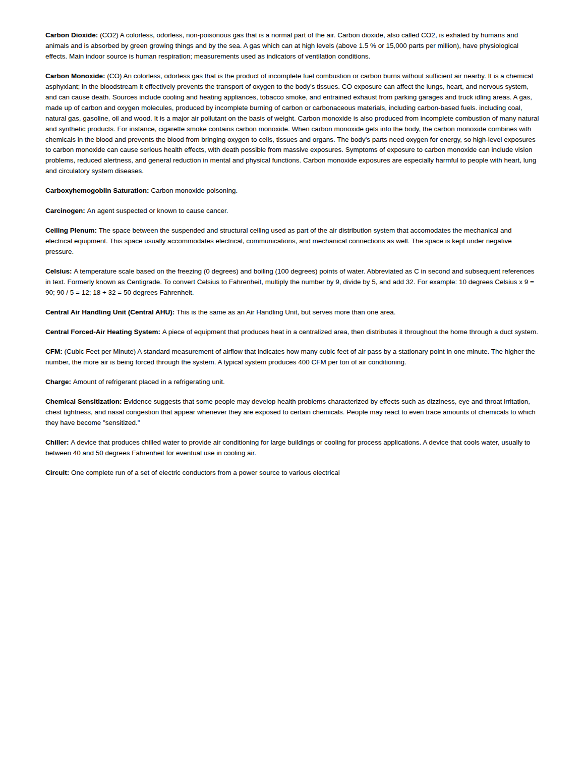Carbon Dioxide:
(CO2) A colorless, odorless, non-poisonous gas that is a normal part of the air. Carbon dioxide, also called CO2, is exhaled by humans and animals and is absorbed by green growing things and by the sea. A gas which can at high levels (above 1.5 % or 15,000 parts per million), have physiological effects. Main indoor source is human respiration; measurements used as indicators of ventilation conditions.
Carbon Monoxide:
(CO) An colorless, odorless gas that is the product of incomplete fuel combustion or carbon burns without sufficient air nearby. It is a chemical asphyxiant; in the bloodstream it effectively prevents the transport of oxygen to the body's tissues. CO exposure can affect the lungs, heart, and nervous system, and can cause death. Sources include cooling and heating appliances, tobacco smoke, and entrained exhaust from parking garages and truck idling areas. A gas, made up of carbon and oxygen molecules, produced by incomplete burning of carbon or carbonaceous materials, including carbon-based fuels. including coal, natural gas, gasoline, oil and wood. It is a major air pollutant on the basis of weight. Carbon monoxide is also produced from incomplete combustion of many natural and synthetic products. For instance, cigarette smoke contains carbon monoxide. When carbon monoxide gets into the body, the carbon monoxide combines with chemicals in the blood and prevents the blood from bringing oxygen to cells, tissues and organs. The body's parts need oxygen for energy, so high-level exposures to carbon monoxide can cause serious health effects, with death possible from massive exposures. Symptoms of exposure to carbon monoxide can include vision problems, reduced alertness, and general reduction in mental and physical functions. Carbon monoxide exposures are especially harmful to people with heart, lung and circulatory system diseases.
Carboxyhemogoblin Saturation:
Carbon monoxide poisoning.
Carcinogen:
An agent suspected or known to cause cancer.
Ceiling Plenum:
The space between the suspended and structural ceiling used as part of the air distribution system that accomodates the mechanical and electrical equipment. This space usually accommodates electrical, communications, and mechanical connections as well. The space is kept under negative pressure.
Celsius:
A temperature scale based on the freezing (0 degrees) and boiling (100 degrees) points of water. Abbreviated as C in second and subsequent references in text. Formerly known as Centigrade. To convert Celsius to Fahrenheit, multiply the number by 9, divide by 5, and add 32. For example: 10 degrees Celsius x 9 = 90; 90 / 5 = 12; 18 + 32 = 50 degrees Fahrenheit.
Central Air Handling Unit (Central AHU):
This is the same as an Air Handling Unit, but serves more than one area.
Central Forced-Air Heating System:
A piece of equipment that produces heat in a centralized area, then distributes it throughout the home through a duct system.
CFM:
(Cubic Feet per Minute) A standard measurement of airflow that indicates how many cubic feet of air pass by a stationary point in one minute. The higher the number, the more air is being forced through the system. A typical system produces 400 CFM per ton of air conditioning.
Charge:
Amount of refrigerant placed in a refrigerating unit.
Chemical Sensitization:
Evidence suggests that some people may develop health problems characterized by effects such as dizziness, eye and throat irritation, chest tightness, and nasal congestion that appear whenever they are exposed to certain chemicals. People may react to even trace amounts of chemicals to which they have become "sensitized."
Chiller:
A device that produces chilled water to provide air conditioning for large buildings or cooling for process applications. A device that cools water, usually to between 40 and 50 degrees Fahrenheit for eventual use in cooling air.
Circuit:
One complete run of a set of electric conductors from a power source to various electrical